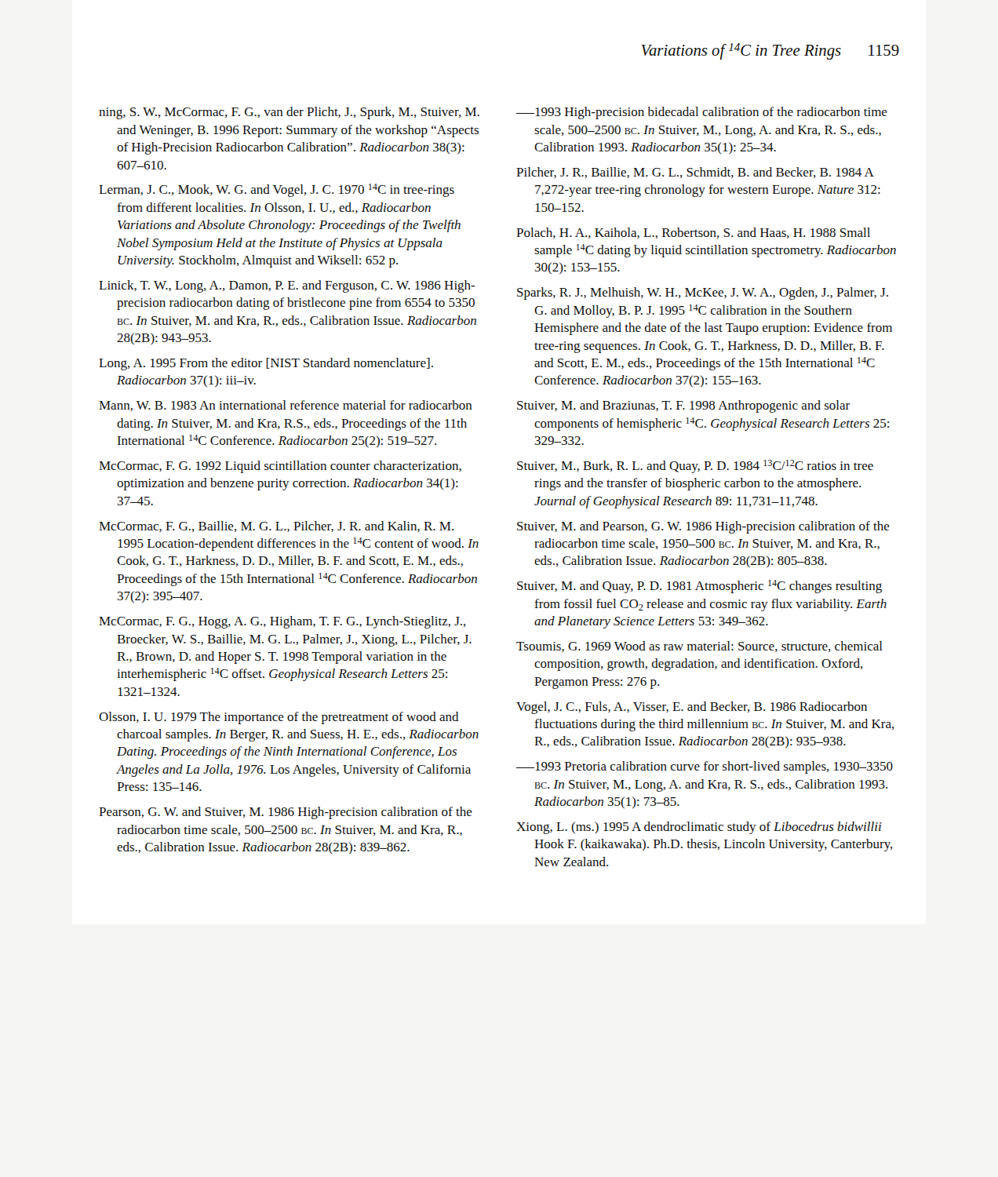Variations of 14C in Tree Rings 1159
ning, S. W., McCormac, F. G., van der Plicht, J., Spurk, M., Stuiver, M. and Weninger, B. 1996 Report: Summary of the workshop “Aspects of High-Precision Radiocarbon Calibration”. Radiocarbon 38(3): 607–610.
Lerman, J. C., Mook, W. G. and Vogel, J. C. 1970 14C in tree-rings from different localities. In Olsson, I. U., ed., Radiocarbon Variations and Absolute Chronology: Proceedings of the Twelfth Nobel Symposium Held at the Institute of Physics at Uppsala University. Stockholm, Almquist and Wiksell: 652 p.
Linick, T. W., Long, A., Damon, P. E. and Ferguson, C. W. 1986 High-precision radiocarbon dating of bristlecone pine from 6554 to 5350 bc. In Stuiver, M. and Kra, R., eds., Calibration Issue. Radiocarbon 28(2B): 943–953.
Long, A. 1995 From the editor [NIST Standard nomenclature]. Radiocarbon 37(1): iii–iv.
Mann, W. B. 1983 An international reference material for radiocarbon dating. In Stuiver, M. and Kra, R.S., eds., Proceedings of the 11th International 14C Conference. Radiocarbon 25(2): 519–527.
McCormac, F. G. 1992 Liquid scintillation counter characterization, optimization and benzene purity correction. Radiocarbon 34(1): 37–45.
McCormac, F. G., Baillie, M. G. L., Pilcher, J. R. and Kalin, R. M. 1995 Location-dependent differences in the 14C content of wood. In Cook, G. T., Harkness, D. D., Miller, B. F. and Scott, E. M., eds., Proceedings of the 15th International 14C Conference. Radiocarbon 37(2): 395–407.
McCormac, F. G., Hogg, A. G., Higham, T. F. G., Lynch-Stieglitz, J., Broecker, W. S., Baillie, M. G. L., Palmer, J., Xiong, L., Pilcher, J. R., Brown, D. and Hoper S. T. 1998 Temporal variation in the interhemispheric 14C offset. Geophysical Research Letters 25: 1321–1324.
Olsson, I. U. 1979 The importance of the pretreatment of wood and charcoal samples. In Berger, R. and Suess, H. E., eds., Radiocarbon Dating. Proceedings of the Ninth International Conference, Los Angeles and La Jolla, 1976. Los Angeles, University of California Press: 135–146.
Pearson, G. W. and Stuiver, M. 1986 High-precision calibration of the radiocarbon time scale, 500–2500 bc. In Stuiver, M. and Kra, R., eds., Calibration Issue. Radiocarbon 28(2B): 839–862.
1993 High-precision bidecadal calibration of the radiocarbon time scale, 500–2500 bc. In Stuiver, M., Long, A. and Kra, R. S., eds., Calibration 1993. Radiocarbon 35(1): 25–34.
Pilcher, J. R., Baillie, M. G. L., Schmidt, B. and Becker, B. 1984 A 7,272-year tree-ring chronology for western Europe. Nature 312: 150–152.
Polach, H. A., Kaihola, L., Robertson, S. and Haas, H. 1988 Small sample 14C dating by liquid scintillation spectrometry. Radiocarbon 30(2): 153–155.
Sparks, R. J., Melhuish, W. H., McKee, J. W. A., Ogden, J., Palmer, J. G. and Molloy, B. P. J. 1995 14C calibration in the Southern Hemisphere and the date of the last Taupo eruption: Evidence from tree-ring sequences. In Cook, G. T., Harkness, D. D., Miller, B. F. and Scott, E. M., eds., Proceedings of the 15th International 14C Conference. Radiocarbon 37(2): 155–163.
Stuiver, M. and Braziunas, T. F. 1998 Anthropogenic and solar components of hemispheric 14C. Geophysical Research Letters 25: 329–332.
Stuiver, M., Burk, R. L. and Quay, P. D. 1984 13C/12C ratios in tree rings and the transfer of biospheric carbon to the atmosphere. Journal of Geophysical Research 89: 11,731–11,748.
Stuiver, M. and Pearson, G. W. 1986 High-precision calibration of the radiocarbon time scale, 1950–500 bc. In Stuiver, M. and Kra, R., eds., Calibration Issue. Radiocarbon 28(2B): 805–838.
Stuiver, M. and Quay, P. D. 1981 Atmospheric 14C changes resulting from fossil fuel CO2 release and cosmic ray flux variability. Earth and Planetary Science Letters 53: 349–362.
Tsoumis, G. 1969 Wood as raw material: Source, structure, chemical composition, growth, degradation, and identification. Oxford, Pergamon Press: 276 p.
Vogel, J. C., Fuls, A., Visser, E. and Becker, B. 1986 Radiocarbon fluctuations during the third millennium bc. In Stuiver, M. and Kra, R., eds., Calibration Issue. Radiocarbon 28(2B): 935–938.
1993 Pretoria calibration curve for short-lived samples, 1930–3350 bc. In Stuiver, M., Long, A. and Kra, R. S., eds., Calibration 1993. Radiocarbon 35(1): 73–85.
Xiong, L. (ms.) 1995 A dendroclimatic study of Libocedrus bidwillii Hook F. (kaikawaka). Ph.D. thesis, Lincoln University, Canterbury, New Zealand.